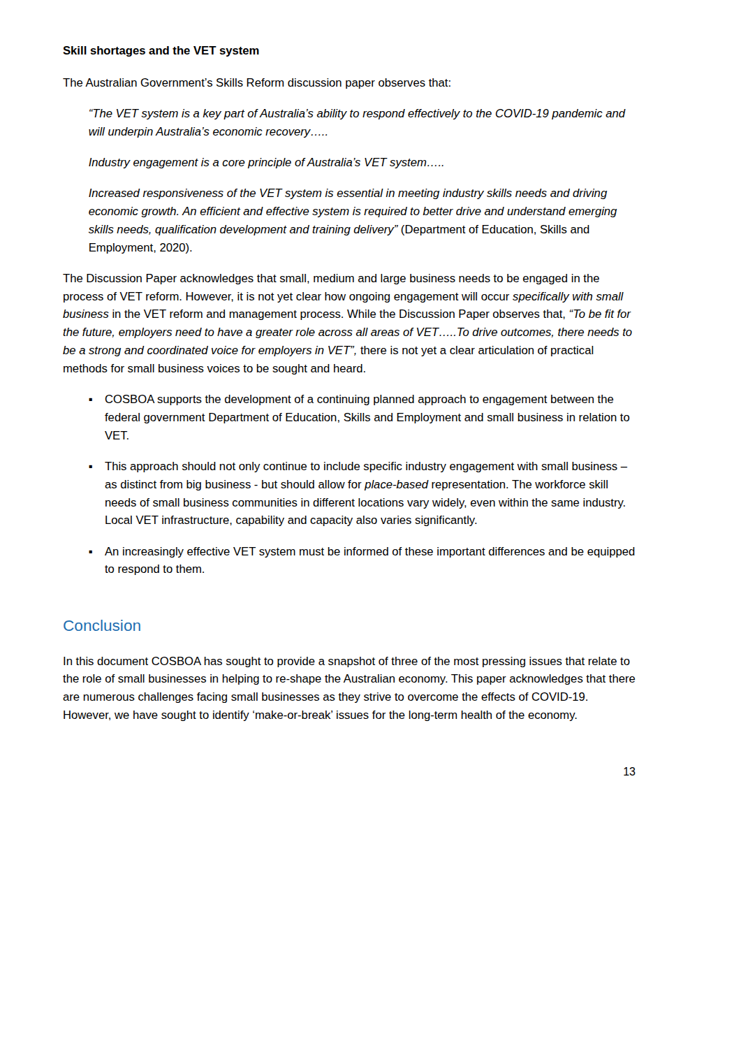Skill shortages and the VET system
The Australian Government’s Skills Reform discussion paper observes that:
“The VET system is a key part of Australia’s ability to respond effectively to the COVID-19 pandemic and will underpin Australia’s economic recovery…..
Industry engagement is a core principle of Australia’s VET system…..
Increased responsiveness of the VET system is essential in meeting industry skills needs and driving economic growth. An efficient and effective system is required to better drive and understand emerging skills needs, qualification development and training delivery” (Department of Education, Skills and Employment, 2020).
The Discussion Paper acknowledges that small, medium and large business needs to be engaged in the process of VET reform. However, it is not yet clear how ongoing engagement will occur specifically with small business in the VET reform and management process. While the Discussion Paper observes that, “To be fit for the future, employers need to have a greater role across all areas of VET…..To drive outcomes, there needs to be a strong and coordinated voice for employers in VET”, there is not yet a clear articulation of practical methods for small business voices to be sought and heard.
COSBOA supports the development of a continuing planned approach to engagement between the federal government Department of Education, Skills and Employment and small business in relation to VET.
This approach should not only continue to include specific industry engagement with small business – as distinct from big business - but should allow for place-based representation. The workforce skill needs of small business communities in different locations vary widely, even within the same industry. Local VET infrastructure, capability and capacity also varies significantly.
An increasingly effective VET system must be informed of these important differences and be equipped to respond to them.
Conclusion
In this document COSBOA has sought to provide a snapshot of three of the most pressing issues that relate to the role of small businesses in helping to re-shape the Australian economy. This paper acknowledges that there are numerous challenges facing small businesses as they strive to overcome the effects of COVID-19. However, we have sought to identify ‘make-or-break’ issues for the long-term health of the economy.
13